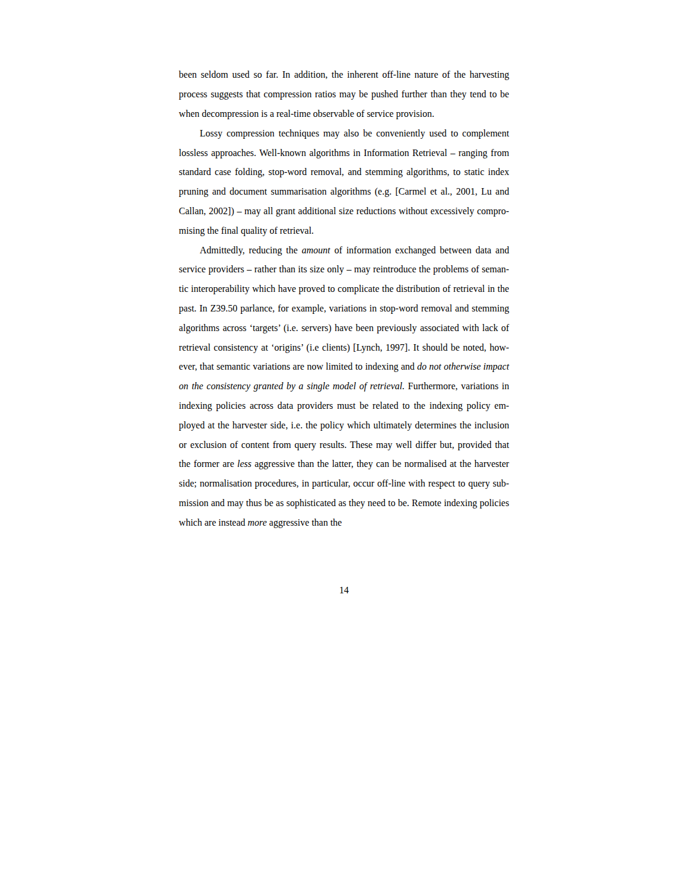been seldom used so far. In addition, the inherent off-line nature of the harvesting process suggests that compression ratios may be pushed further than they tend to be when decompression is a real-time observable of service provision.
Lossy compression techniques may also be conveniently used to complement lossless approaches. Well-known algorithms in Information Retrieval – ranging from standard case folding, stop-word removal, and stemming algorithms, to static index pruning and document summarisation algorithms (e.g. [Carmel et al., 2001, Lu and Callan, 2002]) – may all grant additional size reductions without excessively compromising the final quality of retrieval.
Admittedly, reducing the amount of information exchanged between data and service providers – rather than its size only – may reintroduce the problems of semantic interoperability which have proved to complicate the distribution of retrieval in the past. In Z39.50 parlance, for example, variations in stop-word removal and stemming algorithms across ‘targets’ (i.e. servers) have been previously associated with lack of retrieval consistency at ‘origins’ (i.e clients) [Lynch, 1997]. It should be noted, however, that semantic variations are now limited to indexing and do not otherwise impact on the consistency granted by a single model of retrieval. Furthermore, variations in indexing policies across data providers must be related to the indexing policy employed at the harvester side, i.e. the policy which ultimately determines the inclusion or exclusion of content from query results. These may well differ but, provided that the former are less aggressive than the latter, they can be normalised at the harvester side; normalisation procedures, in particular, occur off-line with respect to query submission and may thus be as sophisticated as they need to be. Remote indexing policies which are instead more aggressive than the
14